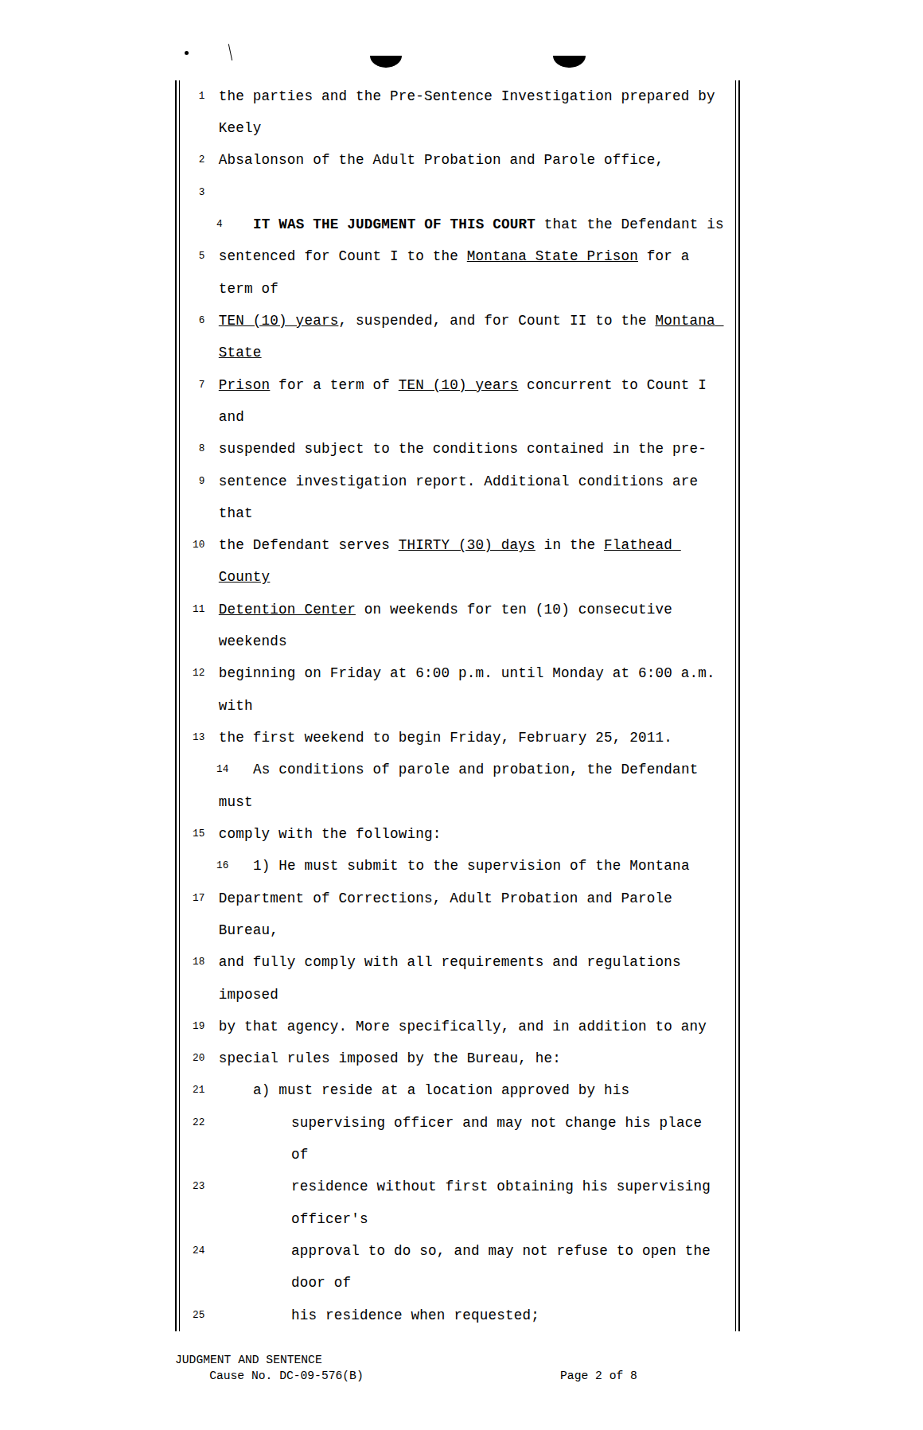the parties and the Pre-Sentence Investigation prepared by Keely
Absalonson of the Adult Probation and Parole office,
IT WAS THE JUDGMENT OF THIS COURT that the Defendant is
sentenced for Count I to the Montana State Prison for a term of
TEN (10) years, suspended, and for Count II to the Montana State
Prison for a term of TEN (10) years concurrent to Count I and
suspended subject to the conditions contained in the pre-
sentence investigation report. Additional conditions are that
the Defendant serves THIRTY (30) days in the Flathead County
Detention Center on weekends for ten (10) consecutive weekends
beginning on Friday at 6:00 p.m. until Monday at 6:00 a.m. with
the first weekend to begin Friday, February 25, 2011.
As conditions of parole and probation, the Defendant must
comply with the following:
1) He must submit to the supervision of the Montana
Department of Corrections, Adult Probation and Parole Bureau,
and fully comply with all requirements and regulations imposed
by that agency. More specifically, and in addition to any
special rules imposed by the Bureau, he:
a) must reside at a location approved by his
supervising officer and may not change his place of
residence without first obtaining his supervising officer's
approval to do so, and may not refuse to open the door of
his residence when requested;
JUDGMENT AND SENTENCE
Cause No. DC-09-576(B)Page 2 of 8